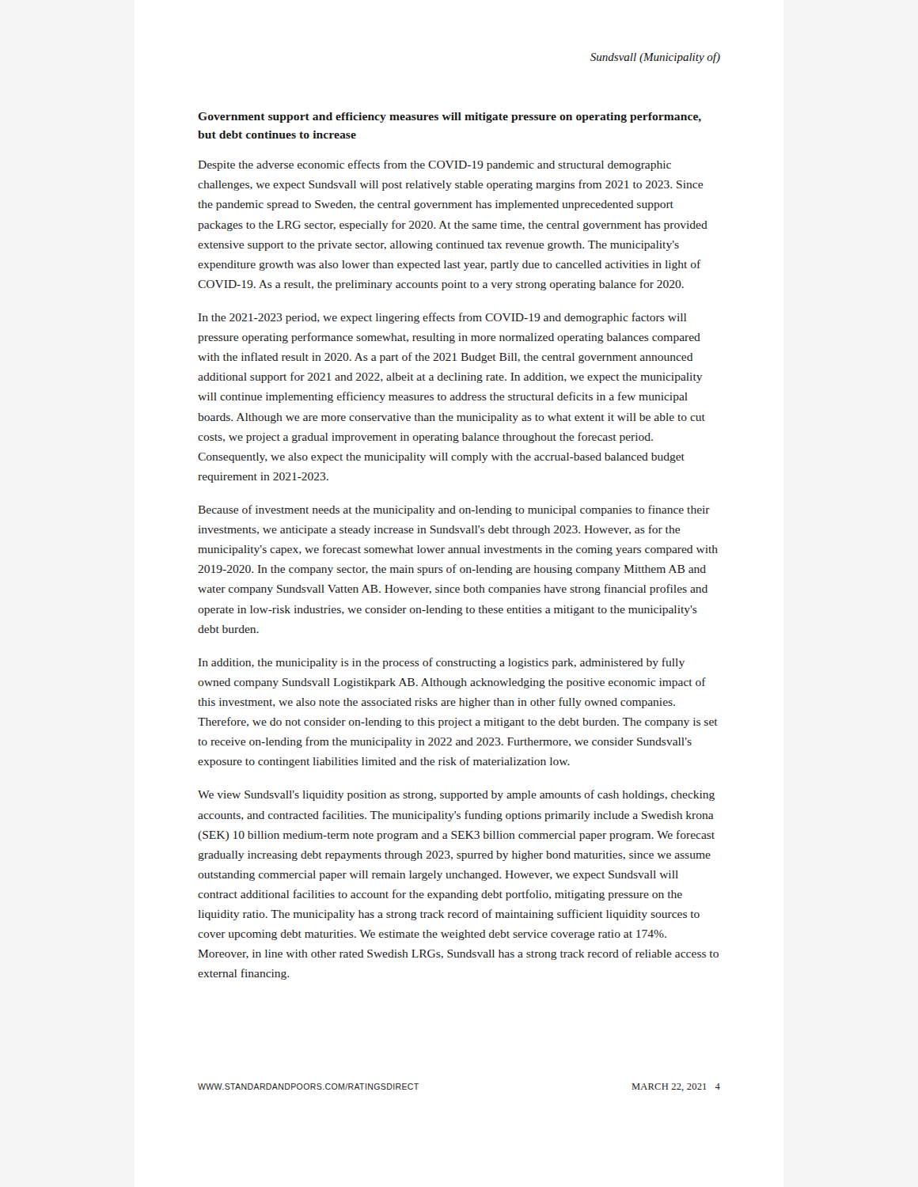Sundsvall (Municipality of)
Government support and efficiency measures will mitigate pressure on operating performance, but debt continues to increase
Despite the adverse economic effects from the COVID-19 pandemic and structural demographic challenges, we expect Sundsvall will post relatively stable operating margins from 2021 to 2023. Since the pandemic spread to Sweden, the central government has implemented unprecedented support packages to the LRG sector, especially for 2020. At the same time, the central government has provided extensive support to the private sector, allowing continued tax revenue growth. The municipality's expenditure growth was also lower than expected last year, partly due to cancelled activities in light of COVID-19. As a result, the preliminary accounts point to a very strong operating balance for 2020.
In the 2021-2023 period, we expect lingering effects from COVID-19 and demographic factors will pressure operating performance somewhat, resulting in more normalized operating balances compared with the inflated result in 2020. As a part of the 2021 Budget Bill, the central government announced additional support for 2021 and 2022, albeit at a declining rate. In addition, we expect the municipality will continue implementing efficiency measures to address the structural deficits in a few municipal boards. Although we are more conservative than the municipality as to what extent it will be able to cut costs, we project a gradual improvement in operating balance throughout the forecast period. Consequently, we also expect the municipality will comply with the accrual-based balanced budget requirement in 2021-2023.
Because of investment needs at the municipality and on-lending to municipal companies to finance their investments, we anticipate a steady increase in Sundsvall's debt through 2023. However, as for the municipality's capex, we forecast somewhat lower annual investments in the coming years compared with 2019-2020. In the company sector, the main spurs of on-lending are housing company Mitthem AB and water company Sundsvall Vatten AB. However, since both companies have strong financial profiles and operate in low-risk industries, we consider on-lending to these entities a mitigant to the municipality's debt burden.
In addition, the municipality is in the process of constructing a logistics park, administered by fully owned company Sundsvall Logistikpark AB. Although acknowledging the positive economic impact of this investment, we also note the associated risks are higher than in other fully owned companies. Therefore, we do not consider on-lending to this project a mitigant to the debt burden. The company is set to receive on-lending from the municipality in 2022 and 2023. Furthermore, we consider Sundsvall's exposure to contingent liabilities limited and the risk of materialization low.
We view Sundsvall's liquidity position as strong, supported by ample amounts of cash holdings, checking accounts, and contracted facilities. The municipality's funding options primarily include a Swedish krona (SEK) 10 billion medium-term note program and a SEK3 billion commercial paper program. We forecast gradually increasing debt repayments through 2023, spurred by higher bond maturities, since we assume outstanding commercial paper will remain largely unchanged. However, we expect Sundsvall will contract additional facilities to account for the expanding debt portfolio, mitigating pressure on the liquidity ratio. The municipality has a strong track record of maintaining sufficient liquidity sources to cover upcoming debt maturities. We estimate the weighted debt service coverage ratio at 174%. Moreover, in line with other rated Swedish LRGs, Sundsvall has a strong track record of reliable access to external financing.
www.standardandpoors.com/ratingsdirect MARCH 22, 20214